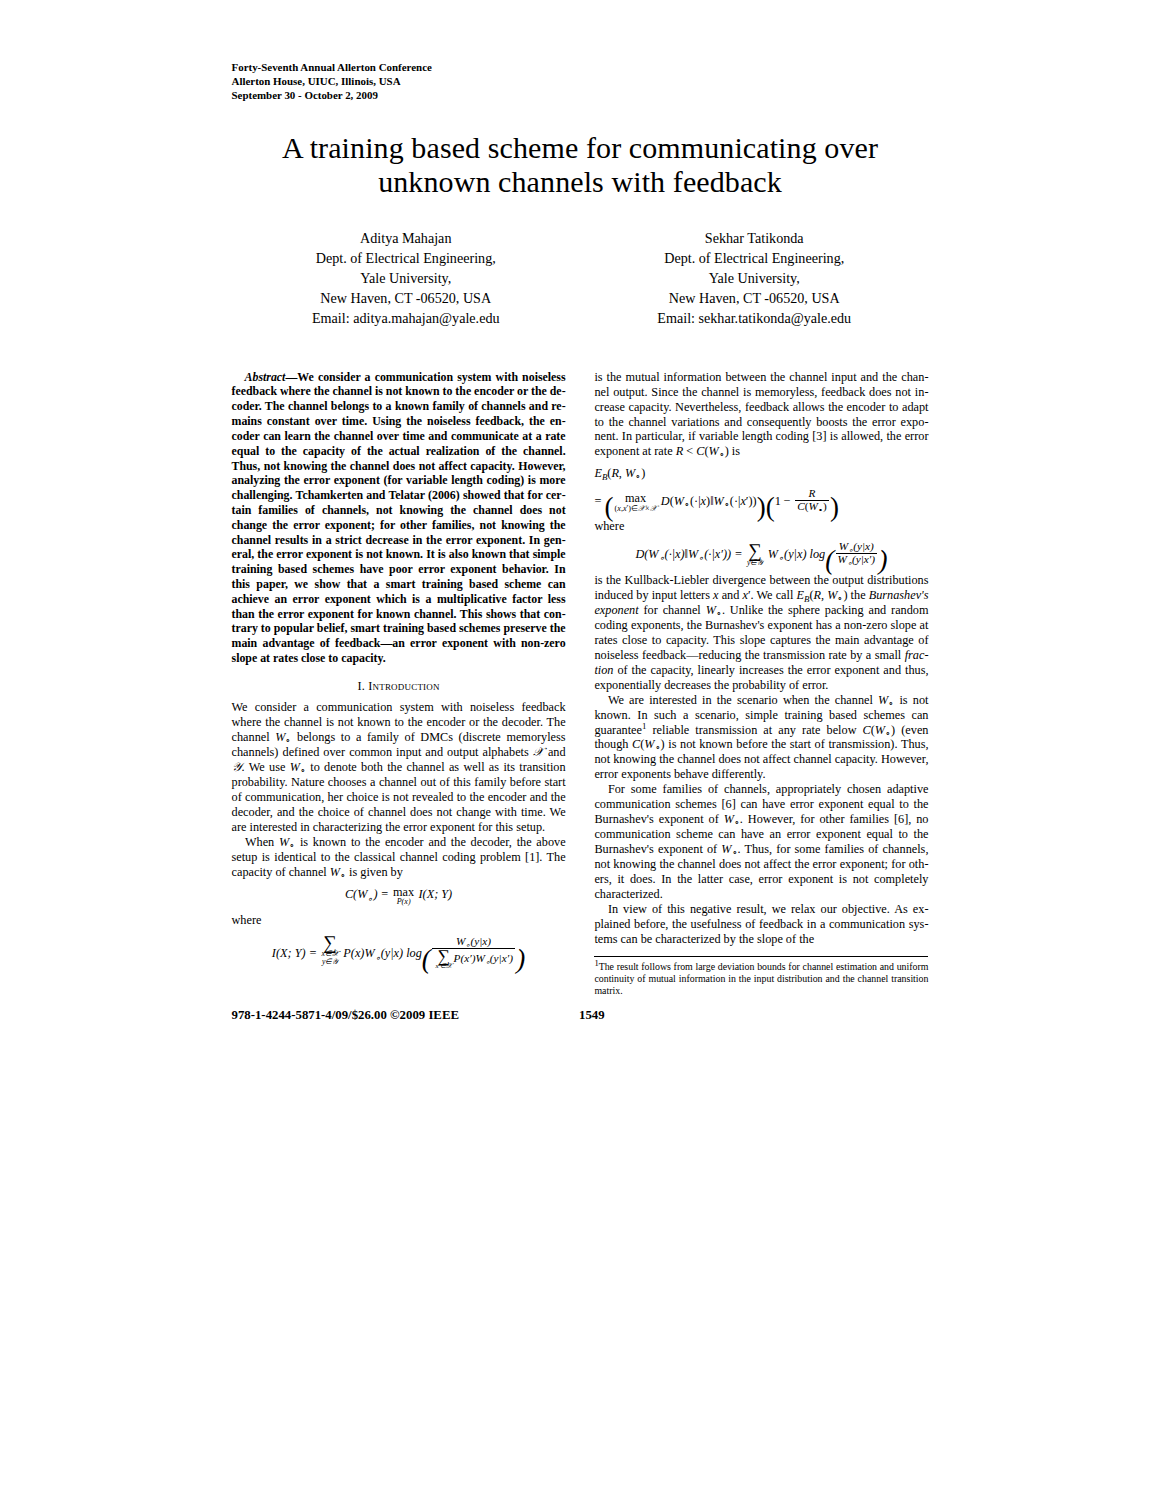Forty-Seventh Annual Allerton Conference
Allerton House, UIUC, Illinois, USA
September 30 - October 2, 2009
A training based scheme for communicating over
unknown channels with feedback
| Aditya Mahajan Dept. of Electrical Engineering, Yale University, New Haven, CT -06520, USA Email: aditya.mahajan@yale.edu | Sekhar Tatikonda Dept. of Electrical Engineering, Yale University, New Haven, CT -06520, USA Email: sekhar.tatikonda@yale.edu |
Abstract—We consider a communication system with noiseless feedback where the channel is not known to the encoder or the decoder. The channel belongs to a known family of channels and remains constant over time. Using the noiseless feedback, the encoder can learn the channel over time and communicate at a rate equal to the capacity of the actual realization of the channel. Thus, not knowing the channel does not affect capacity. However, analyzing the error exponent (for variable length coding) is more challenging. Tchamkerten and Telatar (2006) showed that for certain families of channels, not knowing the channel does not change the error exponent; for other families, not knowing the channel results in a strict decrease in the error exponent. In general, the error exponent is not known. It is also known that simple training based schemes have poor error exponent behavior. In this paper, we show that a smart training based scheme can achieve an error exponent which is a multiplicative factor less than the error exponent for known channel. This shows that contrary to popular belief, smart training based schemes preserve the main advantage of feedback—an error exponent with non-zero slope at rates close to capacity.
I. Introduction
We consider a communication system with noiseless feedback where the channel is not known to the encoder or the decoder. The channel W∘ belongs to a family of DMCs (discrete memoryless channels) defined over common input and output alphabets 𝒳 and 𝒴. We use W∘ to denote both the channel as well as its transition probability. Nature chooses a channel out of this family before start of communication, her choice is not revealed to the encoder and the decoder, and the choice of channel does not change with time. We are interested in characterizing the error exponent for this setup.
When W∘ is known to the encoder and the decoder, the above setup is identical to the classical channel coding problem [1]. The capacity of channel W∘ is given by
C(W∘) = max P(x) I(X; Y)
where
I(X; Y) = ∑x∈𝒳
y∈𝒴 P(x)W∘(y|x) log(W∘(y|x)∑x′∈𝒳 P(x′)W∘(y|x′))
is the mutual information between the channel input and the channel output. Since the channel is memoryless, feedback does not increase capacity. Nevertheless, feedback allows the encoder to adapt to the channel variations and consequently boosts the error exponent. In particular, if variable length coding [3] is allowed, the error exponent at rate R < C(W∘) is
EB(R, W∘)
= (max(x,x′)∈𝒳×𝒳 D(W∘(·|x)‖W∘(·|x′)))(1 − RC(W∘))
where
D(W∘(·|x)‖W∘(·|x′)) = ∑y∈𝒴 W∘(y|x) log(W∘(y|x) W∘(y|x′))
is the Kullback-Liebler divergence between the output distributions induced by input letters x and x′. We call EB(R, W∘) the Burnashev's exponent for channel W∘. Unlike the sphere packing and random coding exponents, the Burnashev's exponent has a non-zero slope at rates close to capacity. This slope captures the main advantage of noiseless feedback—reducing the transmission rate by a small fraction of the capacity, linearly increases the error exponent and thus, exponentially decreases the probability of error.
We are interested in the scenario when the channel W∘ is not known. In such a scenario, simple training based schemes can guarantee1 reliable transmission at any rate below C(W∘) (even though C(W∘) is not known before the start of transmission). Thus, not knowing the channel does not affect channel capacity. However, error exponents behave differently.
For some families of channels, appropriately chosen adaptive communication schemes [6] can have error exponent equal to the Burnashev's exponent of W∘. However, for other families [6], no communication scheme can have an error exponent equal to the Burnashev's exponent of W∘. Thus, for some families of channels, not knowing the channel does not affect the error exponent; for others, it does. In the latter case, error exponent is not completely characterized.
In view of this negative result, we relax our objective. As explained before, the usefulness of feedback in a communication systems can be characterized by the slope of the
1The result follows from large deviation bounds for channel estimation and uniform continuity of mutual information in the input distribution and the channel transition matrix.
978-1-4244-5871-4/09/$26.00 ©2009 IEEE 1549